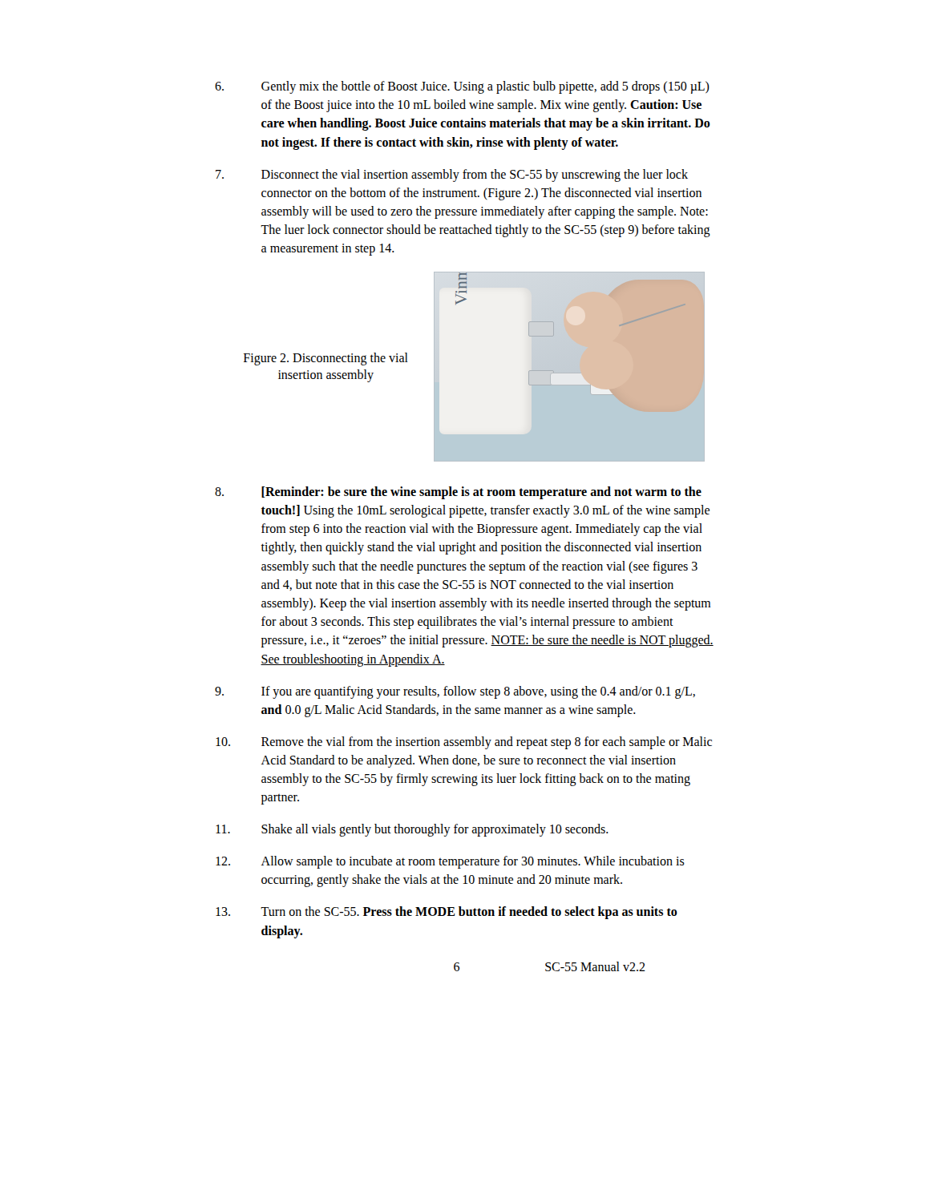6. Gently mix the bottle of Boost Juice. Using a plastic bulb pipette, add 5 drops (150 µL) of the Boost juice into the 10 mL boiled wine sample. Mix wine gently. Caution: Use care when handling. Boost Juice contains materials that may be a skin irritant. Do not ingest. If there is contact with skin, rinse with plenty of water.
7. Disconnect the vial insertion assembly from the SC-55 by unscrewing the luer lock connector on the bottom of the instrument. (Figure 2.) The disconnected vial insertion assembly will be used to zero the pressure immediately after capping the sample. Note: The luer lock connector should be reattached tightly to the SC-55 (step 9) before taking a measurement in step 14.
Figure 2. Disconnecting the vial insertion assembly
Vinmetrica
8. [Reminder: be sure the wine sample is at room temperature and not warm to the touch!] Using the 10mL serological pipette, transfer exactly 3.0 mL of the wine sample from step 6 into the reaction vial with the Biopressure agent. Immediately cap the vial tightly, then quickly stand the vial upright and position the disconnected vial insertion assembly such that the needle punctures the septum of the reaction vial (see figures 3 and 4, but note that in this case the SC-55 is NOT connected to the vial insertion assembly). Keep the vial insertion assembly with its needle inserted through the septum for about 3 seconds. This step equilibrates the vial’s internal pressure to ambient pressure, i.e., it “zeroes” the initial pressure. NOTE: be sure the needle is NOT plugged. See troubleshooting in Appendix A.
9. If you are quantifying your results, follow step 8 above, using the 0.4 and/or 0.1 g/L, and 0.0 g/L Malic Acid Standards, in the same manner as a wine sample.
10. Remove the vial from the insertion assembly and repeat step 8 for each sample or Malic Acid Standard to be analyzed. When done, be sure to reconnect the vial insertion assembly to the SC-55 by firmly screwing its luer lock fitting back on to the mating partner.
11. Shake all vials gently but thoroughly for approximately 10 seconds.
12. Allow sample to incubate at room temperature for 30 minutes. While incubation is occurring, gently shake the vials at the 10 minute and 20 minute mark.
13. Turn on the SC-55. Press the MODE button if needed to select kpa as units to display.
6 SC-55 Manual v2.2